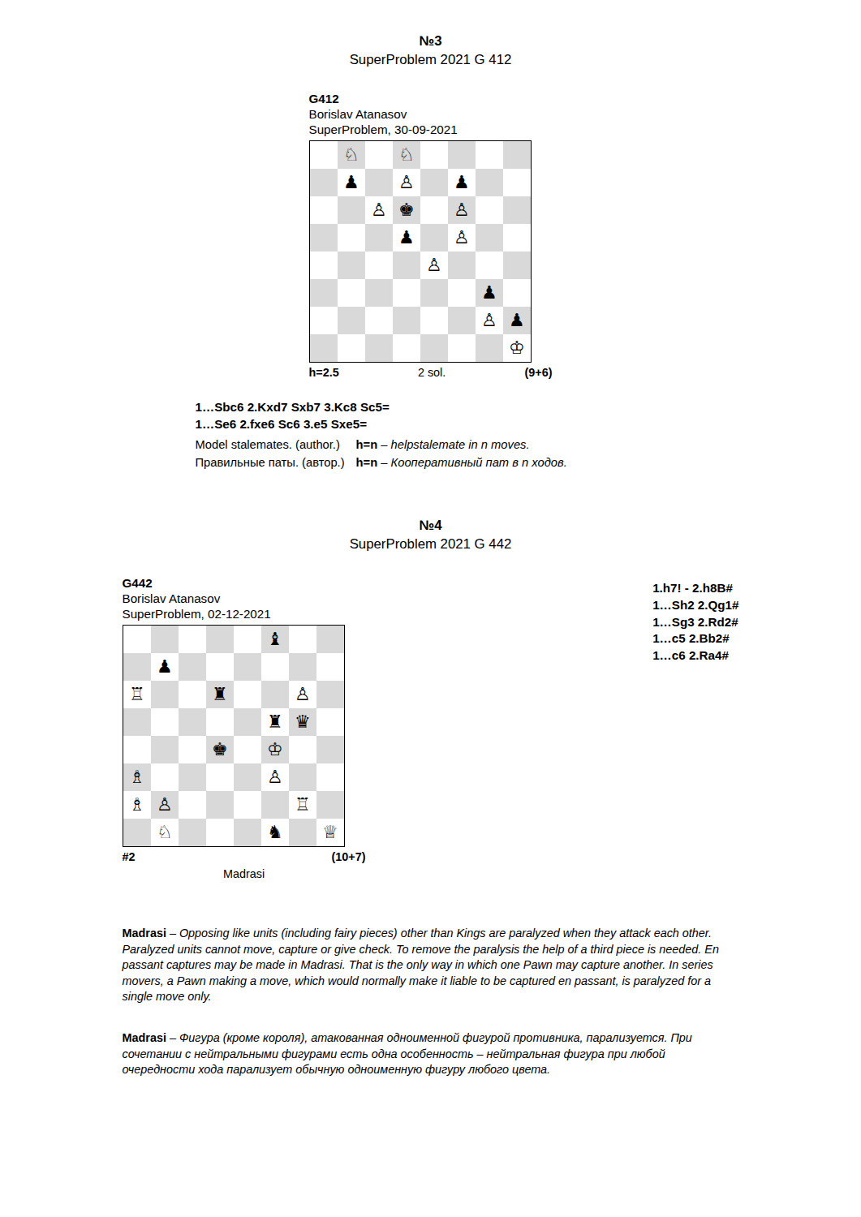№3
SuperProblem 2021 G 412
G412
Borislav Atanasov
SuperProblem, 30-09-2021
| | ♘ | | ♘ | | | | |
| | ♟ | | ♙ | | ♟ | | |
| | | ♙ | ♚ | | ♙ | | |
| | | | ♟ | | ♙ | | |
| | | | | ♙ | | | |
| | | | | | | ♟ | |
| | | | | | | ♙ | ♟ |
| | | | | | | | ♔ |
h=2.5 2 sol. (9+6)
1…Sbc6 2.Kxd7 Sxb7 3.Kc8 Sc5=
1…Se6 2.fxe6 Sc6 3.e5 Sxe5=
| Model stalemates. (author.) | h=n – helpstalemate in n moves. |
| Правильные паты. (автор.) | h=n – Кооперативный пат в n ходов. |
№4
SuperProblem 2021 G 442
G442
Borislav Atanasov
SuperProblem, 02-12-2021
| | | | | | ♝ | | |
| | ♟ | | | | | | |
| ♖ | | | ♜ | | | ♙ | |
| | | | | | ♜ | ♛ | |
| | | | ♚ | | ♔ | | |
| ♗ | | | | | ♙ | | |
| ♗ | ♙ | | | | | ♖ | |
| | ♘ | | | | ♞ | | ♕ |
#2 (10+7)
Madrasi
1.h7! - 2.h8B#
1…Sh2 2.Qg1#
1…Sg3 2.Rd2#
1…c5 2.Bb2#
1…c6 2.Ra4#
Madrasi – Opposing like units (including fairy pieces) other than Kings are paralyzed when they attack each other. Paralyzed units cannot move, capture or give check. To remove the paralysis the help of a third piece is needed. En passant captures may be made in Madrasi. That is the only way in which one Pawn may capture another. In series movers, a Pawn making a move, which would normally make it liable to be captured en passant, is paralyzed for a single move only.
Madrasi – Фигура (кроме короля), атакованная одноименной фигурой противника, парализуется. При сочетании с нейтральными фигурами есть одна особенность – нейтральная фигура при любой очередности хода парализует обычную одноименную фигуру любого цвета.